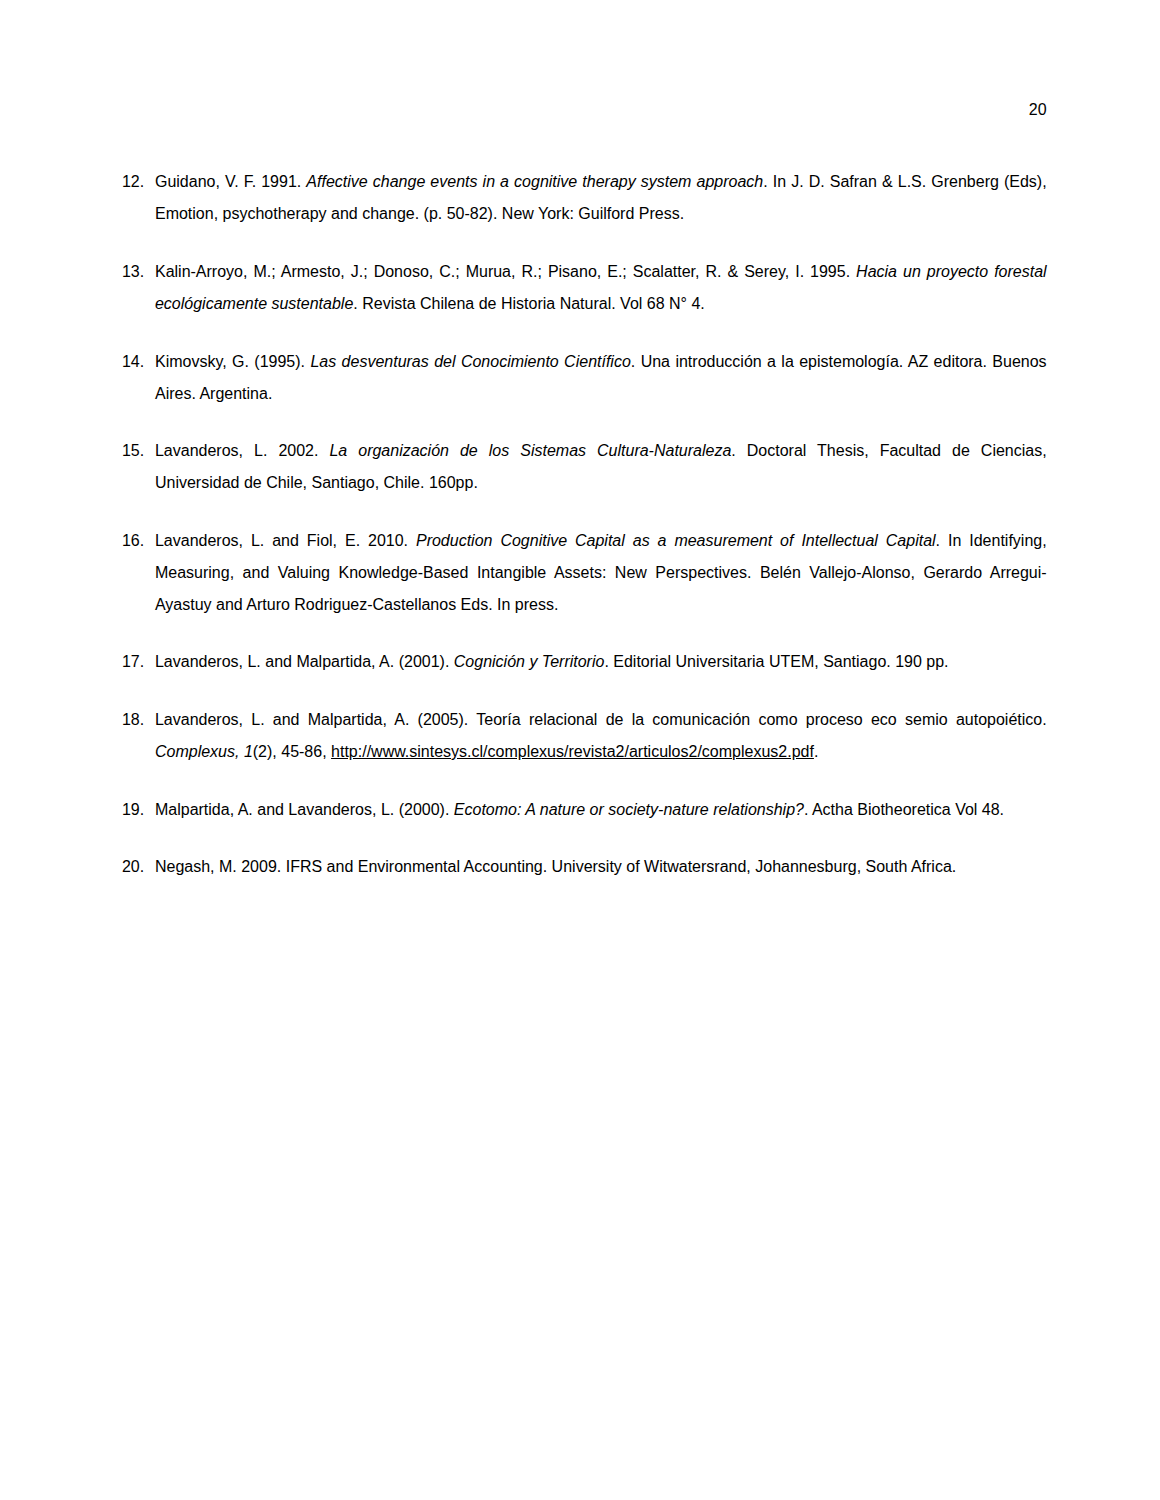20
Guidano, V. F. 1991. Affective change events in a cognitive therapy system approach. In J. D. Safran & L.S. Grenberg (Eds), Emotion, psychotherapy and change. (p. 50-82). New York: Guilford Press.
Kalin-Arroyo, M.; Armesto, J.; Donoso, C.; Murua, R.; Pisano, E.; Scalatter, R. & Serey, I. 1995. Hacia un proyecto forestal ecológicamente sustentable. Revista Chilena de Historia Natural. Vol 68 N° 4.
Kimovsky, G. (1995). Las desventuras del Conocimiento Científico. Una introducción a la epistemología. AZ editora. Buenos Aires. Argentina.
Lavanderos, L. 2002. La organización de los Sistemas Cultura-Naturaleza. Doctoral Thesis, Facultad de Ciencias, Universidad de Chile, Santiago, Chile. 160pp.
Lavanderos, L. and Fiol, E. 2010. Production Cognitive Capital as a measurement of Intellectual Capital. In Identifying, Measuring, and Valuing Knowledge-Based Intangible Assets: New Perspectives. Belén Vallejo-Alonso, Gerardo Arregui-Ayastuy and Arturo Rodriguez-Castellanos Eds. In press.
Lavanderos, L. and Malpartida, A. (2001). Cognición y Territorio. Editorial Universitaria UTEM, Santiago. 190 pp.
Lavanderos, L. and Malpartida, A. (2005). Teoría relacional de la comunicación como proceso eco semio autopoiético. Complexus, 1(2), 45-86, http://www.sintesys.cl/complexus/revista2/articulos2/complexus2.pdf.
Malpartida, A. and Lavanderos, L. (2000). Ecotomo: A nature or society-nature relationship?. Actha Biotheoretica Vol 48.
Negash, M. 2009. IFRS and Environmental Accounting. University of Witwatersrand, Johannesburg, South Africa.